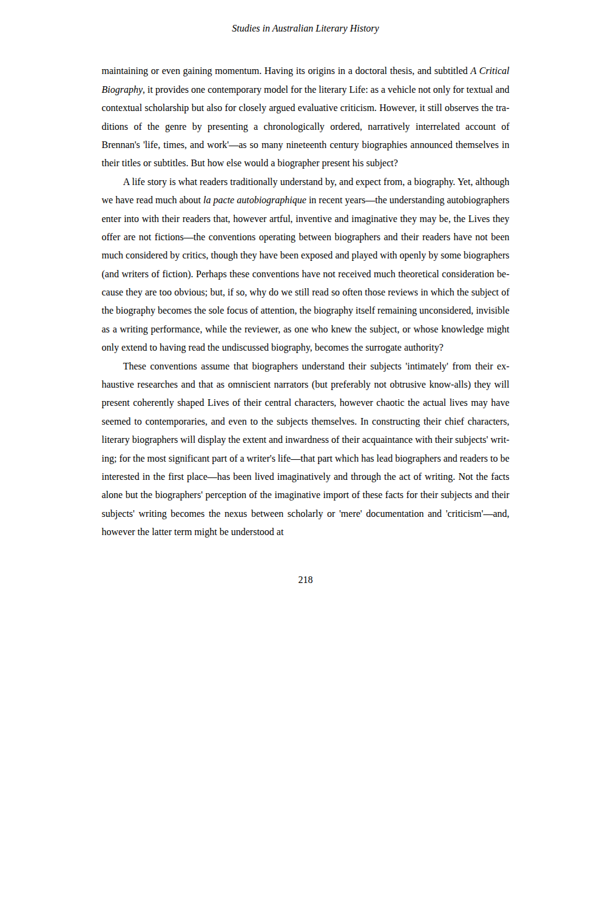Studies in Australian Literary History
maintaining or even gaining momentum. Having its origins in a doctoral thesis, and subtitled A Critical Biography, it provides one contemporary model for the literary Life: as a vehicle not only for textual and contextual scholarship but also for closely argued evaluative criticism. However, it still observes the traditions of the genre by presenting a chronologically ordered, narratively interrelated account of Brennan's 'life, times, and work'—as so many nineteenth century biographies announced themselves in their titles or subtitles. But how else would a biographer present his subject?
A life story is what readers traditionally understand by, and expect from, a biography. Yet, although we have read much about la pacte autobiographique in recent years—the understanding autobiographers enter into with their readers that, however artful, inventive and imaginative they may be, the Lives they offer are not fictions—the conventions operating between biographers and their readers have not been much considered by critics, though they have been exposed and played with openly by some biographers (and writers of fiction). Perhaps these conventions have not received much theoretical consideration because they are too obvious; but, if so, why do we still read so often those reviews in which the subject of the biography becomes the sole focus of attention, the biography itself remaining unconsidered, invisible as a writing performance, while the reviewer, as one who knew the subject, or whose knowledge might only extend to having read the undiscussed biography, becomes the surrogate authority?
These conventions assume that biographers understand their subjects 'intimately' from their exhaustive researches and that as omniscient narrators (but preferably not obtrusive know-alls) they will present coherently shaped Lives of their central characters, however chaotic the actual lives may have seemed to contemporaries, and even to the subjects themselves. In constructing their chief characters, literary biographers will display the extent and inwardness of their acquaintance with their subjects' writing; for the most significant part of a writer's life—that part which has lead biographers and readers to be interested in the first place—has been lived imaginatively and through the act of writing. Not the facts alone but the biographers' perception of the imaginative import of these facts for their subjects and their subjects' writing becomes the nexus between scholarly or 'mere' documentation and 'criticism'—and, however the latter term might be understood at
218